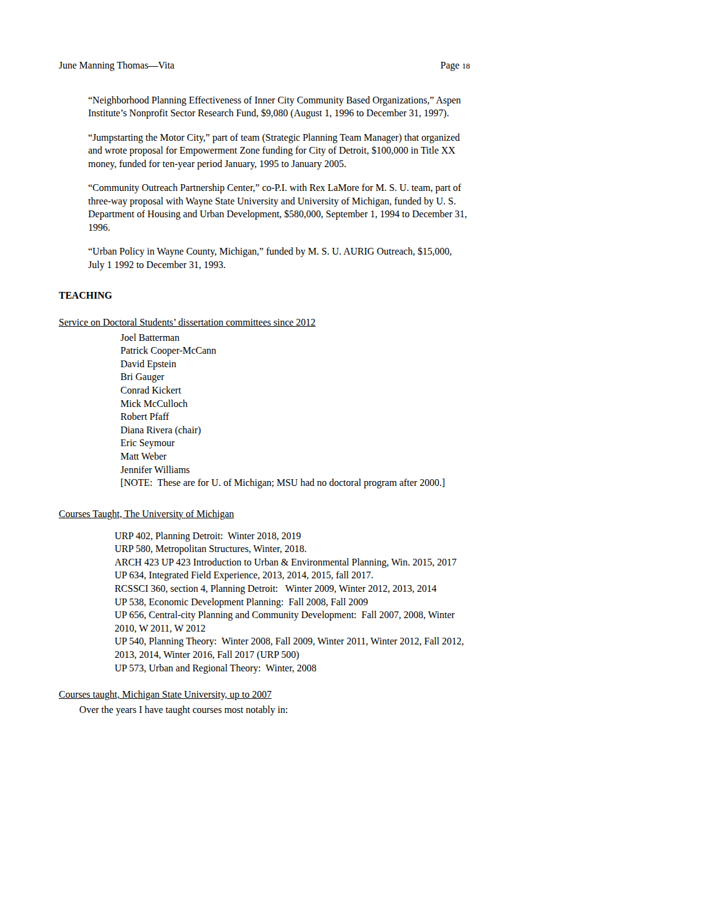June Manning Thomas—Vita Page 18
“Neighborhood Planning Effectiveness of Inner City Community Based Organizations,” Aspen Institute’s Nonprofit Sector Research Fund, $9,080 (August 1, 1996 to December 31, 1997).
“Jumpstarting the Motor City,” part of team (Strategic Planning Team Manager) that organized and wrote proposal for Empowerment Zone funding for City of Detroit, $100,000 in Title XX money, funded for ten-year period January, 1995 to January 2005.
“Community Outreach Partnership Center,” co-P.I. with Rex LaMore for M. S. U. team, part of three-way proposal with Wayne State University and University of Michigan, funded by U. S. Department of Housing and Urban Development, $580,000, September 1, 1994 to December 31, 1996.
“Urban Policy in Wayne County, Michigan,” funded by M. S. U. AURIG Outreach, $15,000, July 1 1992 to December 31, 1993.
TEACHING
Service on Doctoral Students’ dissertation committees since 2012
Joel Batterman
Patrick Cooper-McCann
David Epstein
Bri Gauger
Conrad Kickert
Mick McCulloch
Robert Pfaff
Diana Rivera (chair)
Eric Seymour
Matt Weber
Jennifer Williams
[NOTE: These are for U. of Michigan; MSU had no doctoral program after 2000.]
Courses Taught, The University of Michigan
URP 402, Planning Detroit: Winter 2018, 2019
URP 580, Metropolitan Structures, Winter, 2018.
ARCH 423 UP 423 Introduction to Urban & Environmental Planning, Win. 2015, 2017
UP 634, Integrated Field Experience, 2013, 2014, 2015, fall 2017.
RCSSCI 360, section 4, Planning Detroit: Winter 2009, Winter 2012, 2013, 2014
UP 538, Economic Development Planning: Fall 2008, Fall 2009
UP 656, Central-city Planning and Community Development: Fall 2007, 2008, Winter 2010, W 2011, W 2012
UP 540, Planning Theory: Winter 2008, Fall 2009, Winter 2011, Winter 2012, Fall 2012, 2013, 2014, Winter 2016, Fall 2017 (URP 500)
UP 573, Urban and Regional Theory: Winter, 2008
Courses taught, Michigan State University, up to 2007
Over the years I have taught courses most notably in: